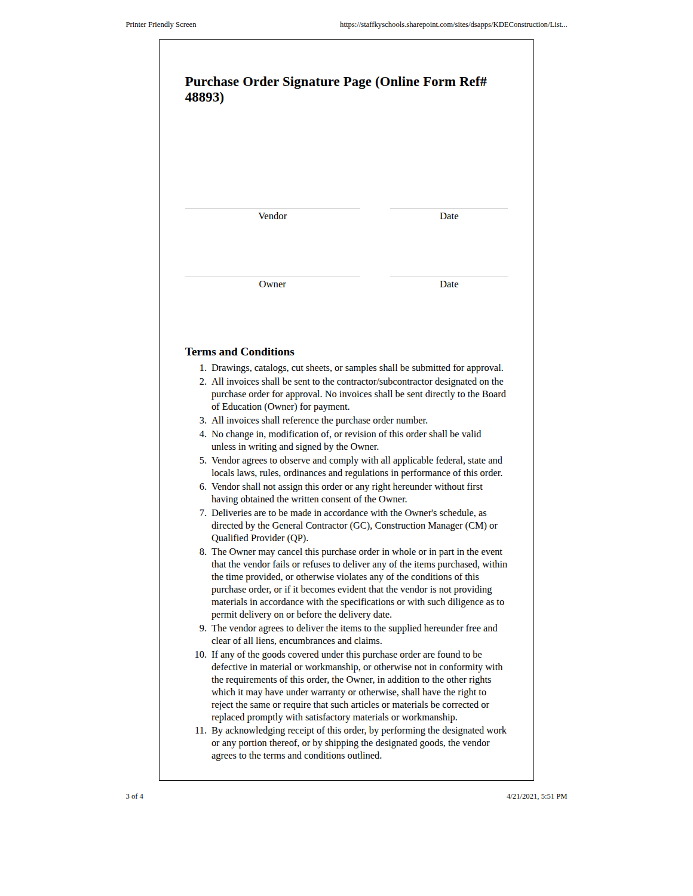Printer Friendly Screen
https://staffkyschools.sharepoint.com/sites/dsapps/KDEConstruction/List...
Purchase Order Signature Page (Online Form Ref# 48893)
Vendor
Date
Owner
Date
Terms and Conditions
Drawings, catalogs, cut sheets, or samples shall be submitted for approval.
All invoices shall be sent to the contractor/subcontractor designated on the purchase order for approval. No invoices shall be sent directly to the Board of Education (Owner) for payment.
All invoices shall reference the purchase order number.
No change in, modification of, or revision of this order shall be valid unless in writing and signed by the Owner.
Vendor agrees to observe and comply with all applicable federal, state and locals laws, rules, ordinances and regulations in performance of this order.
Vendor shall not assign this order or any right hereunder without first having obtained the written consent of the Owner.
Deliveries are to be made in accordance with the Owner's schedule, as directed by the General Contractor (GC), Construction Manager (CM) or Qualified Provider (QP).
The Owner may cancel this purchase order in whole or in part in the event that the vendor fails or refuses to deliver any of the items purchased, within the time provided, or otherwise violates any of the conditions of this purchase order, or if it becomes evident that the vendor is not providing materials in accordance with the specifications or with such diligence as to permit delivery on or before the delivery date.
The vendor agrees to deliver the items to the supplied hereunder free and clear of all liens, encumbrances and claims.
If any of the goods covered under this purchase order are found to be defective in material or workmanship, or otherwise not in conformity with the requirements of this order, the Owner, in addition to the other rights which it may have under warranty or otherwise, shall have the right to reject the same or require that such articles or materials be corrected or replaced promptly with satisfactory materials or workmanship.
By acknowledging receipt of this order, by performing the designated work or any portion thereof, or by shipping the designated goods, the vendor agrees to the terms and conditions outlined.
3 of 4
4/21/2021, 5:51 PM